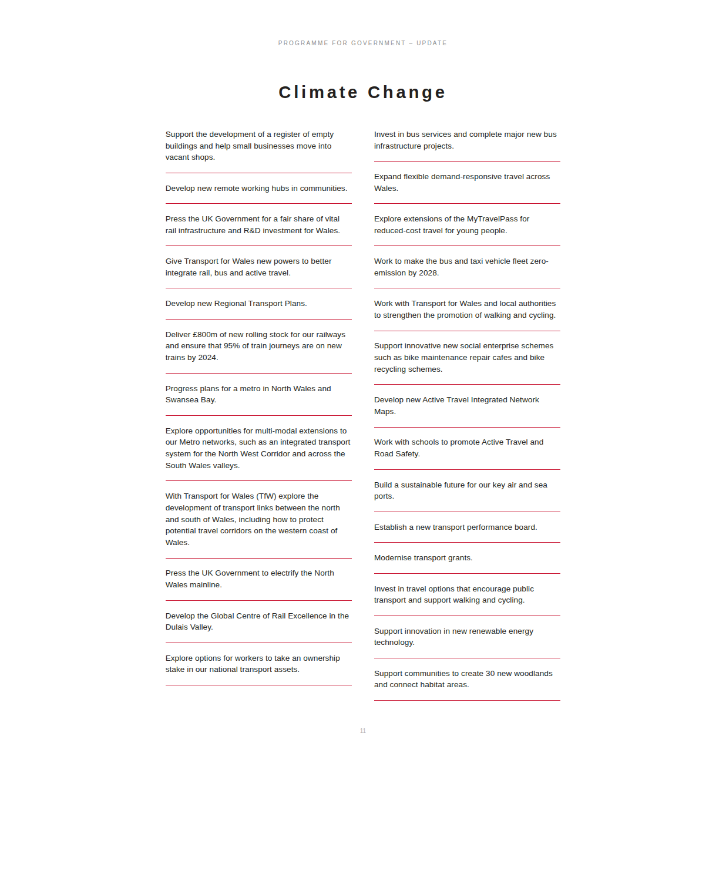Programme for Government – Update
Climate Change
Support the development of a register of empty buildings and help small businesses move into vacant shops.
Develop new remote working hubs in communities.
Press the UK Government for a fair share of vital rail infrastructure and R&D investment for Wales.
Give Transport for Wales new powers to better integrate rail, bus and active travel.
Develop new Regional Transport Plans.
Deliver £800m of new rolling stock for our railways and ensure that 95% of train journeys are on new trains by 2024.
Progress plans for a metro in North Wales and Swansea Bay.
Explore opportunities for multi-modal extensions to our Metro networks, such as an integrated transport system for the North West Corridor and across the South Wales valleys.
With Transport for Wales (TfW) explore the development of transport links between the north and south of Wales, including how to protect potential travel corridors on the western coast of Wales.
Press the UK Government to electrify the North Wales mainline.
Develop the Global Centre of Rail Excellence in the Dulais Valley.
Explore options for workers to take an ownership stake in our national transport assets.
Invest in bus services and complete major new bus infrastructure projects.
Expand flexible demand-responsive travel across Wales.
Explore extensions of the MyTravelPass for reduced-cost travel for young people.
Work to make the bus and taxi vehicle fleet zero-emission by 2028.
Work with Transport for Wales and local authorities to strengthen the promotion of walking and cycling.
Support innovative new social enterprise schemes such as bike maintenance repair cafes and bike recycling schemes.
Develop new Active Travel Integrated Network Maps.
Work with schools to promote Active Travel and Road Safety.
Build a sustainable future for our key air and sea ports.
Establish a new transport performance board.
Modernise transport grants.
Invest in travel options that encourage public transport and support walking and cycling.
Support innovation in new renewable energy technology.
Support communities to create 30 new woodlands and connect habitat areas.
11